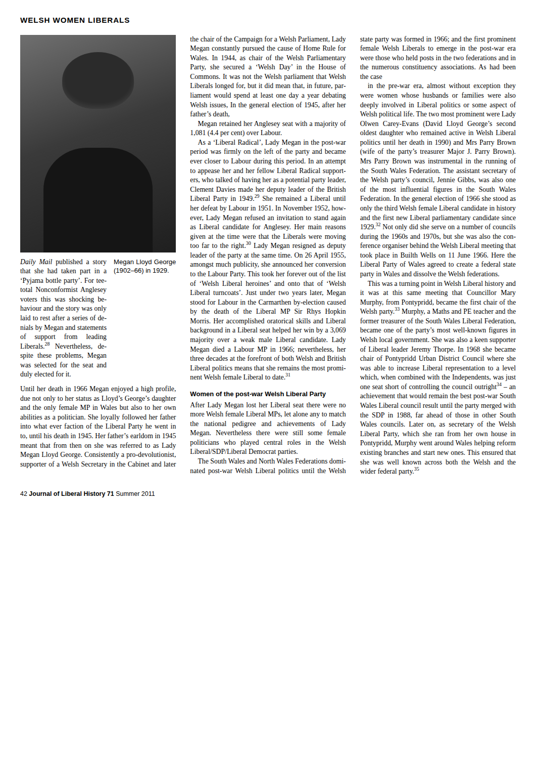Welsh Women Liberals
Daily Mail published a story that she had taken part in a ‘Pyjama bottle party’. For teetotal Nonconformist Anglesey voters this was shocking behaviour and the story was only laid to rest after a series of denials by Megan and statements of support from leading Liberals.28 Nevertheless, despite these problems, Megan was selected for the seat and duly elected for it.
Megan Lloyd George (1902–66) in 1929.
Until her death in 1966 Megan enjoyed a high profile, due not only to her status as Lloyd’s George’s daughter and the only female MP in Wales but also to her own abilities as a politician. She loyally followed her father into what ever faction of the Liberal Party he went in to, until his death in 1945. Her father’s earldom in 1945 meant that from then on she was referred to as Lady Megan Lloyd George. Consistently a pro-devolutionist, supporter of a Welsh Secretary in the Cabinet and later the chair of the Campaign for a Welsh Parliament, Lady Megan constantly pursued the cause of Home Rule for Wales. In 1944, as chair of the Welsh Parliamentary Party, she secured a ‘Welsh Day’ in the House of Commons. It was not the Welsh parliament that Welsh Liberals longed for, but it did mean that, in future, parliament would spend at least one day a year debating Welsh issues, In the general election of 1945, after her father’s death,
Megan retained her Anglesey seat with a majority of 1,081 (4.4 per cent) over Labour.
As a ‘Liberal Radical’, Lady Megan in the post-war period was firmly on the left of the party and became ever closer to Labour during this period. In an attempt to appease her and her fellow Liberal Radical supporters, who talked of having her as a potential party leader, Clement Davies made her deputy leader of the British Liberal Party in 1949.29 She remained a Liberal until her defeat by Labour in 1951. In November 1952, however, Lady Megan refused an invitation to stand again as Liberal candidate for Anglesey. Her main reasons given at the time were that the Liberals were moving too far to the right.30 Lady Megan resigned as deputy leader of the party at the same time. On 26 April 1955, amongst much publicity, she announced her conversion to the Labour Party. This took her forever out of the list of ‘Welsh Liberal heroines’ and onto that of ‘Welsh Liberal turncoats’. Just under two years later, Megan stood for Labour in the Carmarthen by-election caused by the death of the Liberal MP Sir Rhys Hopkin Morris. Her accomplished oratorical skills and Liberal background in a Liberal seat helped her win by a 3,069 majority over a weak male Liberal candidate. Lady Megan died a Labour MP in 1966; nevertheless, her three decades at the forefront of both Welsh and British Liberal politics means that she remains the most prominent Welsh female Liberal to date.31
Women of the post-war Welsh Liberal Party
After Lady Megan lost her Liberal seat there were no more Welsh female Liberal MPs, let alone any to match the national pedigree and achievements of Lady Megan. Nevertheless there were still some female politicians who played central roles in the Welsh Liberal/SDP/Liberal Democrat parties.
The South Wales and North Wales Federations dominated post-war Welsh Liberal politics until the Welsh state party was formed in 1966; and the first prominent female Welsh Liberals to emerge in the post-war era were those who held posts in the two federations and in the numerous constituency associations. As had been the case
in the pre-war era, almost without exception they were women whose husbands or families were also deeply involved in Liberal politics or some aspect of Welsh political life. The two most prominent were Lady Olwen Carey-Evans (David Lloyd George’s second oldest daughter who remained active in Welsh Liberal politics until her death in 1990) and Mrs Parry Brown (wife of the party’s treasurer Major J. Parry Brown). Mrs Parry Brown was instrumental in the running of the South Wales Federation. The assistant secretary of the Welsh party’s council, Jennie Gibbs, was also one of the most influential figures in the South Wales Federation. In the general election of 1966 she stood as only the third Welsh female Liberal candidate in history and the first new Liberal parliamentary candidate since 1929.32 Not only did she serve on a number of councils during the 1960s and 1970s, but she was also the conference organiser behind the Welsh Liberal meeting that took place in Builth Wells on 11 June 1966. Here the Liberal Party of Wales agreed to create a federal state party in Wales and dissolve the Welsh federations.
This was a turning point in Welsh Liberal history and it was at this same meeting that Councillor Mary Murphy, from Pontypridd, became the first chair of the Welsh party.33 Murphy, a Maths and PE teacher and the former treasurer of the South Wales Liberal Federation, became one of the party’s most well-known figures in Welsh local government. She was also a keen supporter of Liberal leader Jeremy Thorpe. In 1968 she became chair of Pontypridd Urban District Council where she was able to increase Liberal representation to a level which, when combined with the Independents, was just one seat short of controlling the council outright34 – an achievement that would remain the best post-war South Wales Liberal council result until the party merged with the SDP in 1988, far ahead of those in other South Wales councils. Later on, as secretary of the Welsh Liberal Party, which she ran from her own house in Pontypridd, Murphy went around Wales helping reform existing branches and start new ones. This ensured that she was well known across both the Welsh and the wider federal party.35
42 Journal of Liberal History 71 Summer 2011